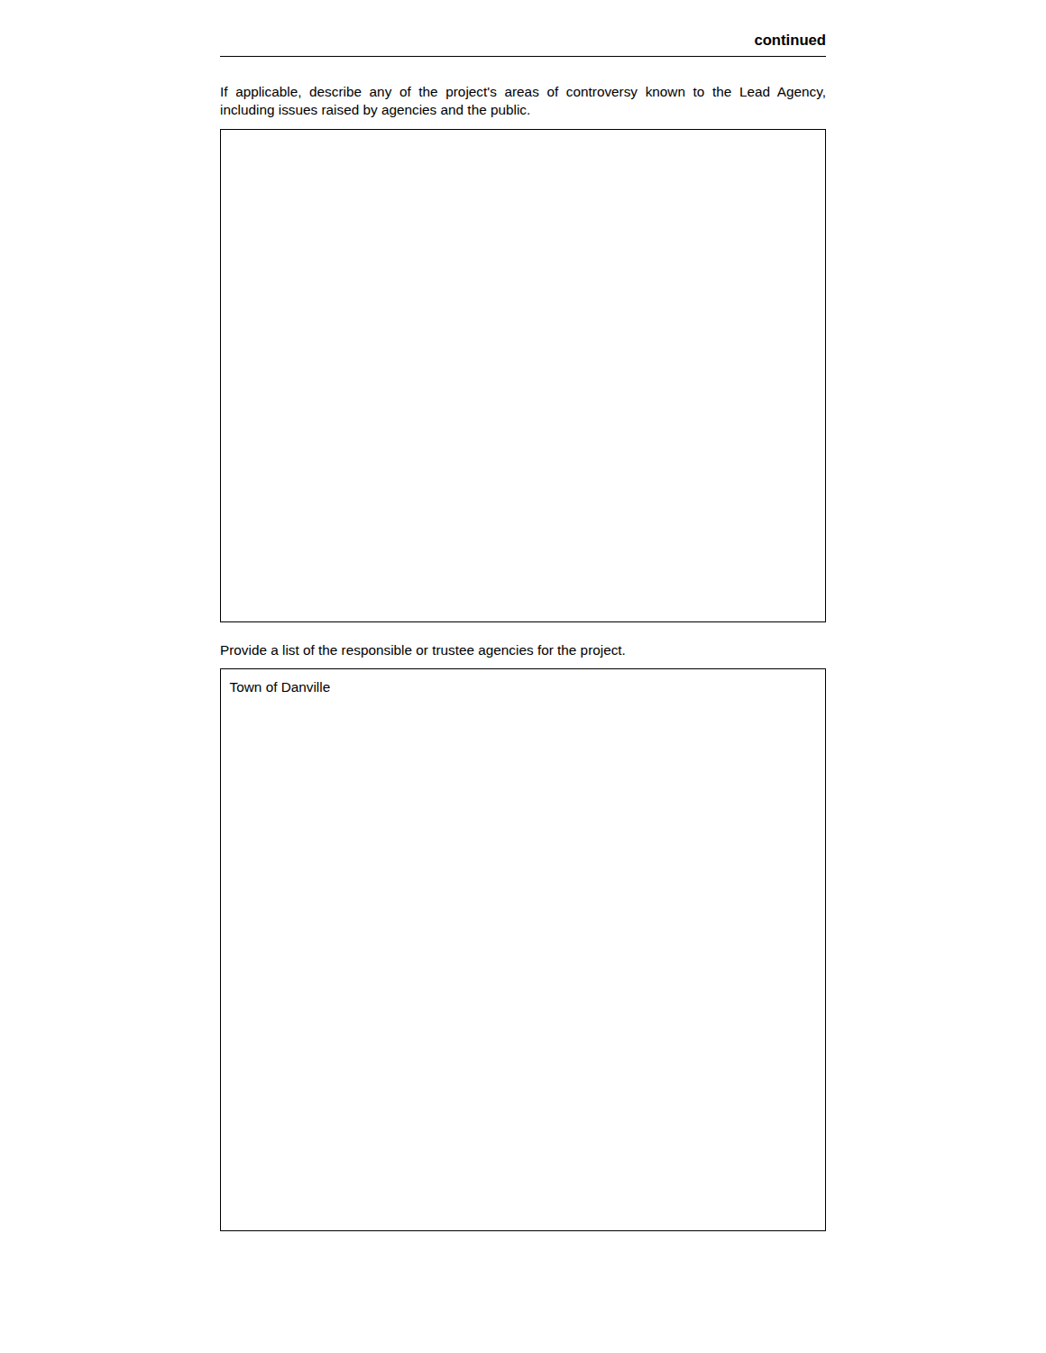continued
If applicable, describe any of the project's areas of controversy known to the Lead Agency, including issues raised by agencies and the public.
Provide a list of the responsible or trustee agencies for the project.
Town of Danville